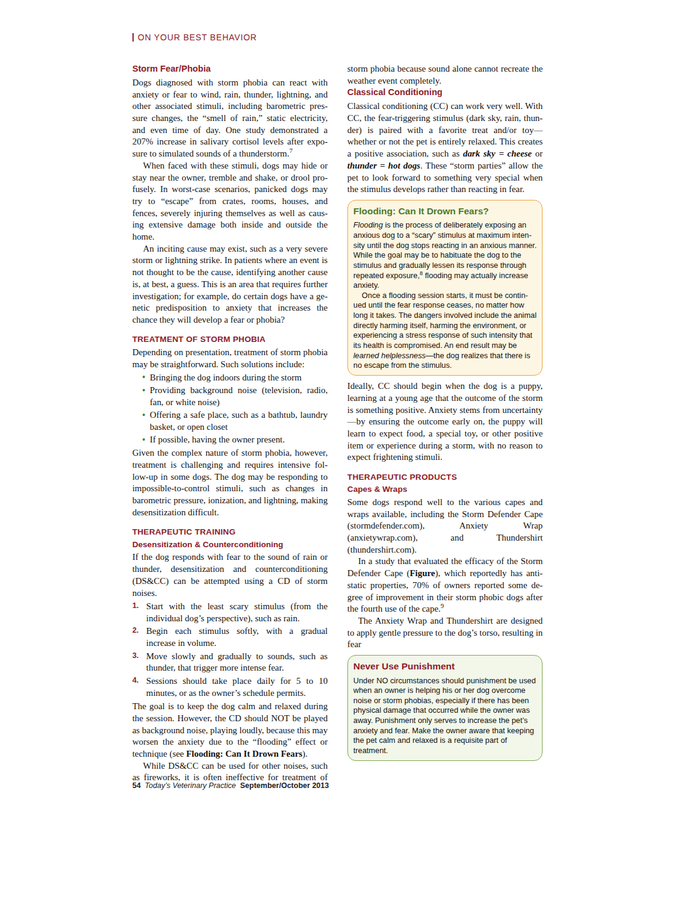On Your Best Behavior
Storm Fear/Phobia
Dogs diagnosed with storm phobia can react with anxiety or fear to wind, rain, thunder, lightning, and other associated stimuli, including barometric pressure changes, the “smell of rain,” static electricity, and even time of day. One study demonstrated a 207% increase in salivary cortisol levels after exposure to simulated sounds of a thunderstorm.7
When faced with these stimuli, dogs may hide or stay near the owner, tremble and shake, or drool profusely. In worst-case scenarios, panicked dogs may try to “escape” from crates, rooms, houses, and fences, severely injuring themselves as well as causing extensive damage both inside and outside the home.
An inciting cause may exist, such as a very severe storm or lightning strike. In patients where an event is not thought to be the cause, identifying another cause is, at best, a guess. This is an area that requires further investigation; for example, do certain dogs have a genetic predisposition to anxiety that increases the chance they will develop a fear or phobia?
Treatment of Storm Phobia
Depending on presentation, treatment of storm phobia may be straightforward. Such solutions include:
Bringing the dog indoors during the storm
Providing background noise (television, radio, fan, or white noise)
Offering a safe place, such as a bathtub, laundry basket, or open closet
If possible, having the owner present.
Given the complex nature of storm phobia, however, treatment is challenging and requires intensive follow-up in some dogs. The dog may be responding to impossible-to-control stimuli, such as changes in barometric pressure, ionization, and lightning, making desensitization difficult.
Therapeutic Training
Desensitization & Counterconditioning
If the dog responds with fear to the sound of rain or thunder, desensitization and counterconditioning (DS&CC) can be attempted using a CD of storm noises.
Start with the least scary stimulus (from the individual dog’s perspective), such as rain.
Begin each stimulus softly, with a gradual increase in volume.
Move slowly and gradually to sounds, such as thunder, that trigger more intense fear.
Sessions should take place daily for 5 to 10 minutes, or as the owner’s schedule permits.
The goal is to keep the dog calm and relaxed during the session. However, the CD should NOT be played as background noise, playing loudly, because this may worsen the anxiety due to the “flooding” effect or technique (see Flooding: Can It Drown Fears).
While DS&CC can be used for other noises, such as fireworks, it is often ineffective for treatment of storm phobia because sound alone cannot recreate the weather event completely.
Classical Conditioning
Classical conditioning (CC) can work very well. With CC, the fear-triggering stimulus (dark sky, rain, thunder) is paired with a favorite treat and/or toy—whether or not the pet is entirely relaxed. This creates a positive association, such as dark sky = cheese or thunder = hot dogs. These “storm parties” allow the pet to look forward to something very special when the stimulus develops rather than reacting in fear.
Flooding: Can It Drown Fears?
Flooding is the process of deliberately exposing an anxious dog to a “scary” stimulus at maximum intensity until the dog stops reacting in an anxious manner. While the goal may be to habituate the dog to the stimulus and gradually lessen its response through repeated exposure,8 flooding may actually increase anxiety.
Once a flooding session starts, it must be continued until the fear response ceases, no matter how long it takes. The dangers involved include the animal directly harming itself, harming the environment, or experiencing a stress response of such intensity that its health is compromised. An end result may be learned helplessness—the dog realizes that there is no escape from the stimulus.
Ideally, CC should begin when the dog is a puppy, learning at a young age that the outcome of the storm is something positive. Anxiety stems from uncertainty—by ensuring the outcome early on, the puppy will learn to expect food, a special toy, or other positive item or experience during a storm, with no reason to expect frightening stimuli.
Therapeutic Products
Capes & Wraps
Some dogs respond well to the various capes and wraps available, including the Storm Defender Cape (stormdefender.com), Anxiety Wrap (anxietywrap.com), and Thundershirt (thundershirt.com).
In a study that evaluated the efficacy of the Storm Defender Cape (Figure), which reportedly has anti-static properties, 70% of owners reported some degree of improvement in their storm phobic dogs after the fourth use of the cape.9
The Anxiety Wrap and Thundershirt are designed to apply gentle pressure to the dog’s torso, resulting in fear
Never Use Punishment
Under NO circumstances should punishment be used when an owner is helping his or her dog overcome noise or storm phobias, especially if there has been physical damage that occurred while the owner was away. Punishment only serves to increase the pet’s anxiety and fear. Make the owner aware that keeping the pet calm and relaxed is a requisite part of treatment.
54 Today’s Veterinary Practice September/October 2013